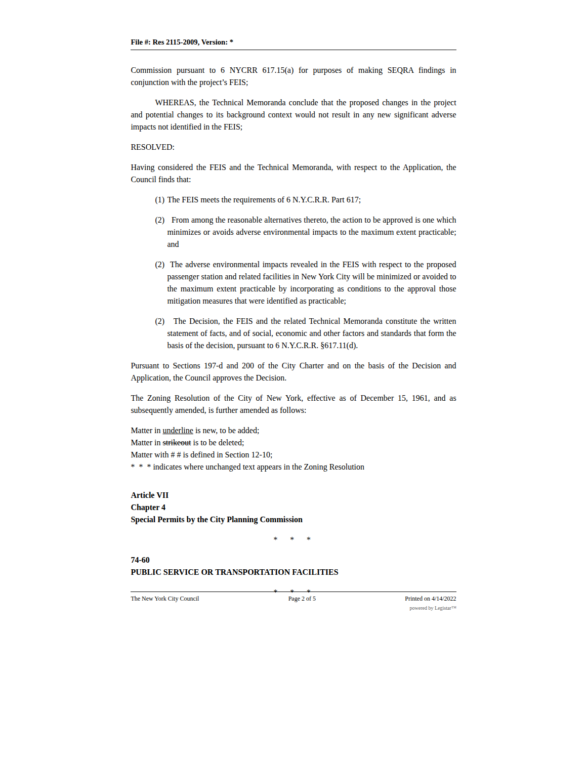File #: Res 2115-2009, Version: *
Commission pursuant to 6 NYCRR 617.15(a) for purposes of making SEQRA findings in conjunction with the project’s FEIS;
WHEREAS, the Technical Memoranda conclude that the proposed changes in the project and potential changes to its background context would not result in any new significant adverse impacts not identified in the FEIS;
RESOLVED:
Having considered the FEIS and the Technical Memoranda, with respect to the Application, the Council finds that:
(1) The FEIS meets the requirements of 6 N.Y.C.R.R. Part 617;
(2) From among the reasonable alternatives thereto, the action to be approved is one which minimizes or avoids adverse environmental impacts to the maximum extent practicable; and
(2) The adverse environmental impacts revealed in the FEIS with respect to the proposed passenger station and related facilities in New York City will be minimized or avoided to the maximum extent practicable by incorporating as conditions to the approval those mitigation measures that were identified as practicable;
(2) The Decision, the FEIS and the related Technical Memoranda constitute the written statement of facts, and of social, economic and other factors and standards that form the basis of the decision, pursuant to 6 N.Y.C.R.R. §617.11(d).
Pursuant to Sections 197-d and 200 of the City Charter and on the basis of the Decision and Application, the Council approves the Decision.
The Zoning Resolution of the City of New York, effective as of December 15, 1961, and as subsequently amended, is further amended as follows:
Matter in underline is new, to be added;
Matter in strikeout is to be deleted;
Matter with # # is defined in Section 12-10;
* * * indicates where unchanged text appears in the Zoning Resolution
Article VII
Chapter 4
Special Permits by the City Planning Commission
* * *
74-60
PUBLIC SERVICE OR TRANSPORTATION FACILITIES
* * *
The New York City Council
Page 2 of 5
Printed on 4/14/2022 powered by Legistar™